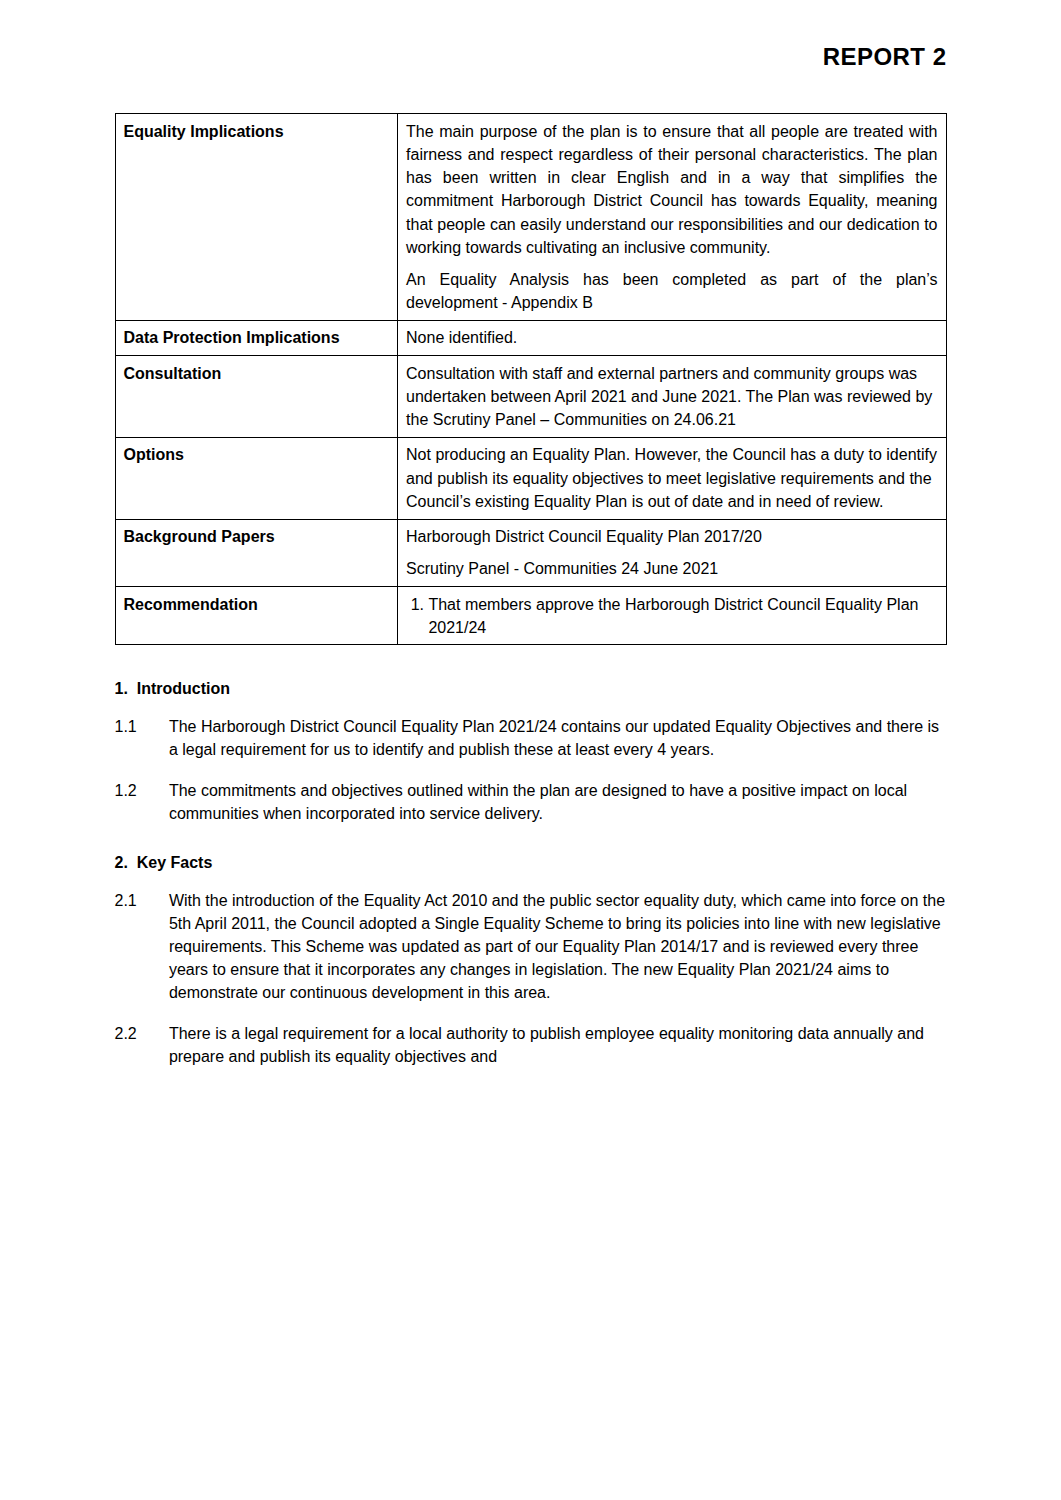REPORT 2
| Equality Implications | The main purpose of the plan is to ensure that all people are treated with fairness and respect regardless of their personal characteristics. The plan has been written in clear English and in a way that simplifies the commitment Harborough District Council has towards Equality, meaning that people can easily understand our responsibilities and our dedication to working towards cultivating an inclusive community. An Equality Analysis has been completed as part of the plan’s development - Appendix B |
| Data Protection Implications | None identified. |
| Consultation | Consultation with staff and external partners and community groups was undertaken between April 2021 and June 2021. The Plan was reviewed by the Scrutiny Panel – Communities on 24.06.21 |
| Options | Not producing an Equality Plan. However, the Council has a duty to identify and publish its equality objectives to meet legislative requirements and the Council’s existing Equality Plan is out of date and in need of review. |
| Background Papers | Harborough District Council Equality Plan 2017/20 Scrutiny Panel - Communities 24 June 2021 |
| Recommendation | That members approve the Harborough District Council Equality Plan 2021/24 |
1. Introduction
1.1 The Harborough District Council Equality Plan 2021/24 contains our updated Equality Objectives and there is a legal requirement for us to identify and publish these at least every 4 years.
1.2 The commitments and objectives outlined within the plan are designed to have a positive impact on local communities when incorporated into service delivery.
2. Key Facts
2.1 With the introduction of the Equality Act 2010 and the public sector equality duty, which came into force on the 5th April 2011, the Council adopted a Single Equality Scheme to bring its policies into line with new legislative requirements. This Scheme was updated as part of our Equality Plan 2014/17 and is reviewed every three years to ensure that it incorporates any changes in legislation. The new Equality Plan 2021/24 aims to demonstrate our continuous development in this area.
2.2 There is a legal requirement for a local authority to publish employee equality monitoring data annually and prepare and publish its equality objectives and